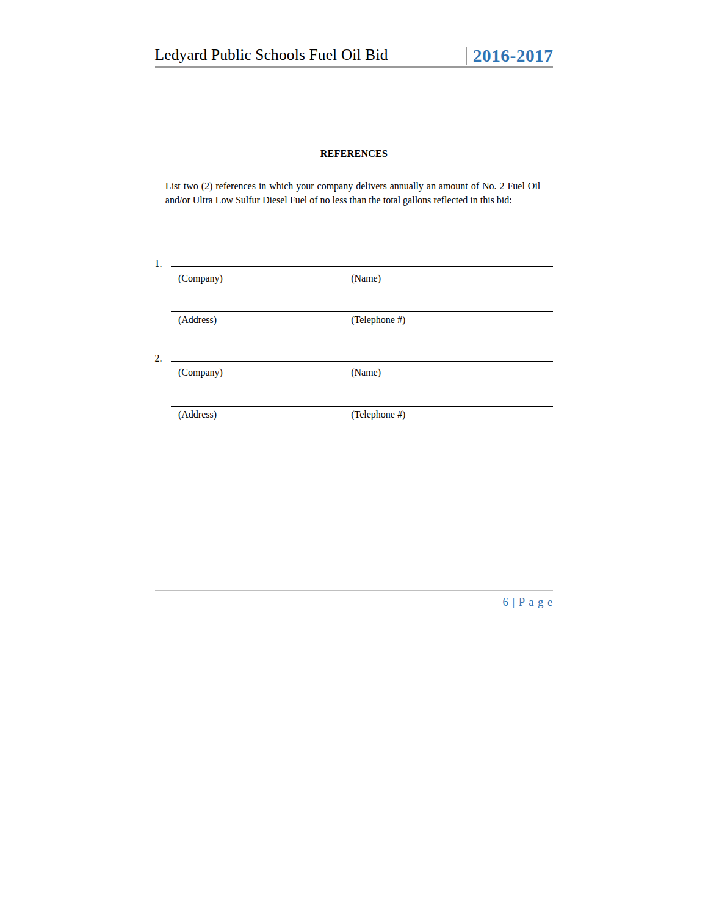Ledyard Public Schools Fuel Oil Bid
2016-2017
REFERENCES
List two (2) references in which your company delivers annually an amount of No. 2 Fuel Oil and/or Ultra Low Sulfur Diesel Fuel of no less than the total gallons reflected in this bid:
1.
(Company) (Name)
(Address) (Telephone #)
2.
(Company) (Name)
(Address) (Telephone #)
6 | P a g e